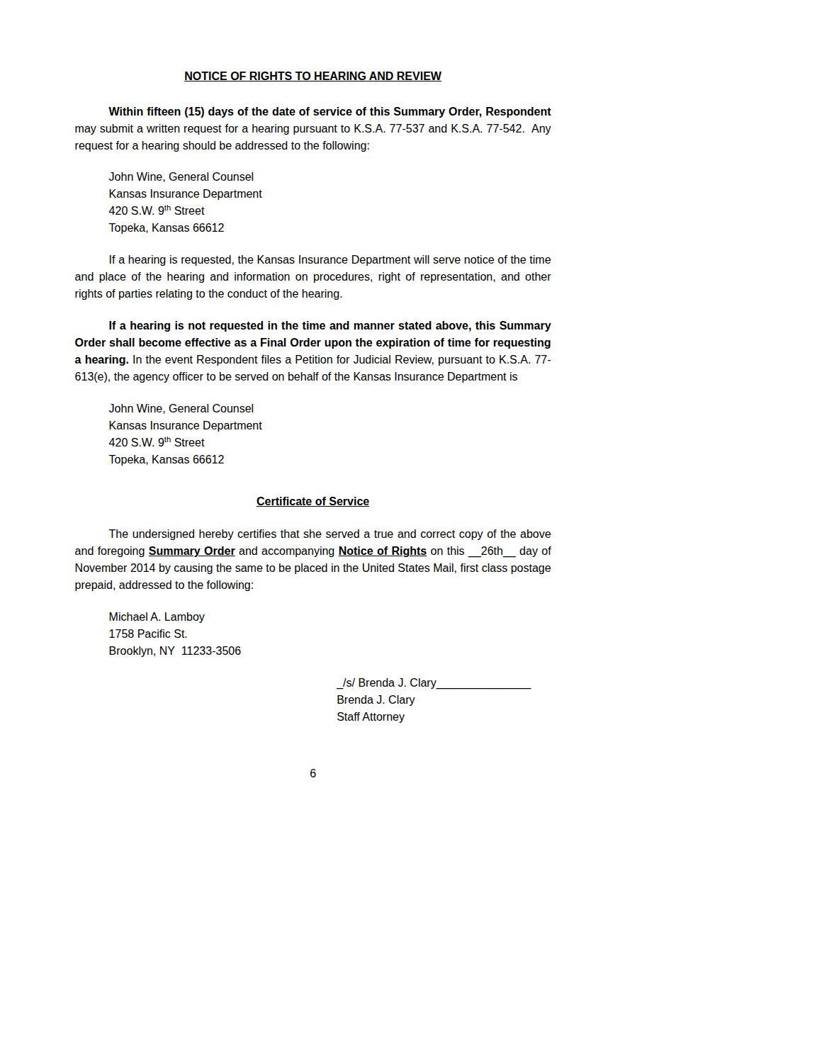NOTICE OF RIGHTS TO HEARING AND REVIEW
Within fifteen (15) days of the date of service of this Summary Order, Respondent may submit a written request for a hearing pursuant to K.S.A. 77-537 and K.S.A. 77-542. Any request for a hearing should be addressed to the following:
John Wine, General Counsel Kansas Insurance Department 420 S.W. 9th Street Topeka, Kansas 66612
If a hearing is requested, the Kansas Insurance Department will serve notice of the time and place of the hearing and information on procedures, right of representation, and other rights of parties relating to the conduct of the hearing.
If a hearing is not requested in the time and manner stated above, this Summary Order shall become effective as a Final Order upon the expiration of time for requesting a hearing. In the event Respondent files a Petition for Judicial Review, pursuant to K.S.A. 77-613(e), the agency officer to be served on behalf of the Kansas Insurance Department is
John Wine, General Counsel Kansas Insurance Department 420 S.W. 9th Street Topeka, Kansas 66612
Certificate of Service
The undersigned hereby certifies that she served a true and correct copy of the above and foregoing Summary Order and accompanying Notice of Rights on this __26th__ day of November 2014 by causing the same to be placed in the United States Mail, first class postage prepaid, addressed to the following:
Michael A. Lamboy 1758 Pacific St. Brooklyn, NY 11233-3506
_/s/ Brenda J. Clary_______________ Brenda J. Clary Staff Attorney
6